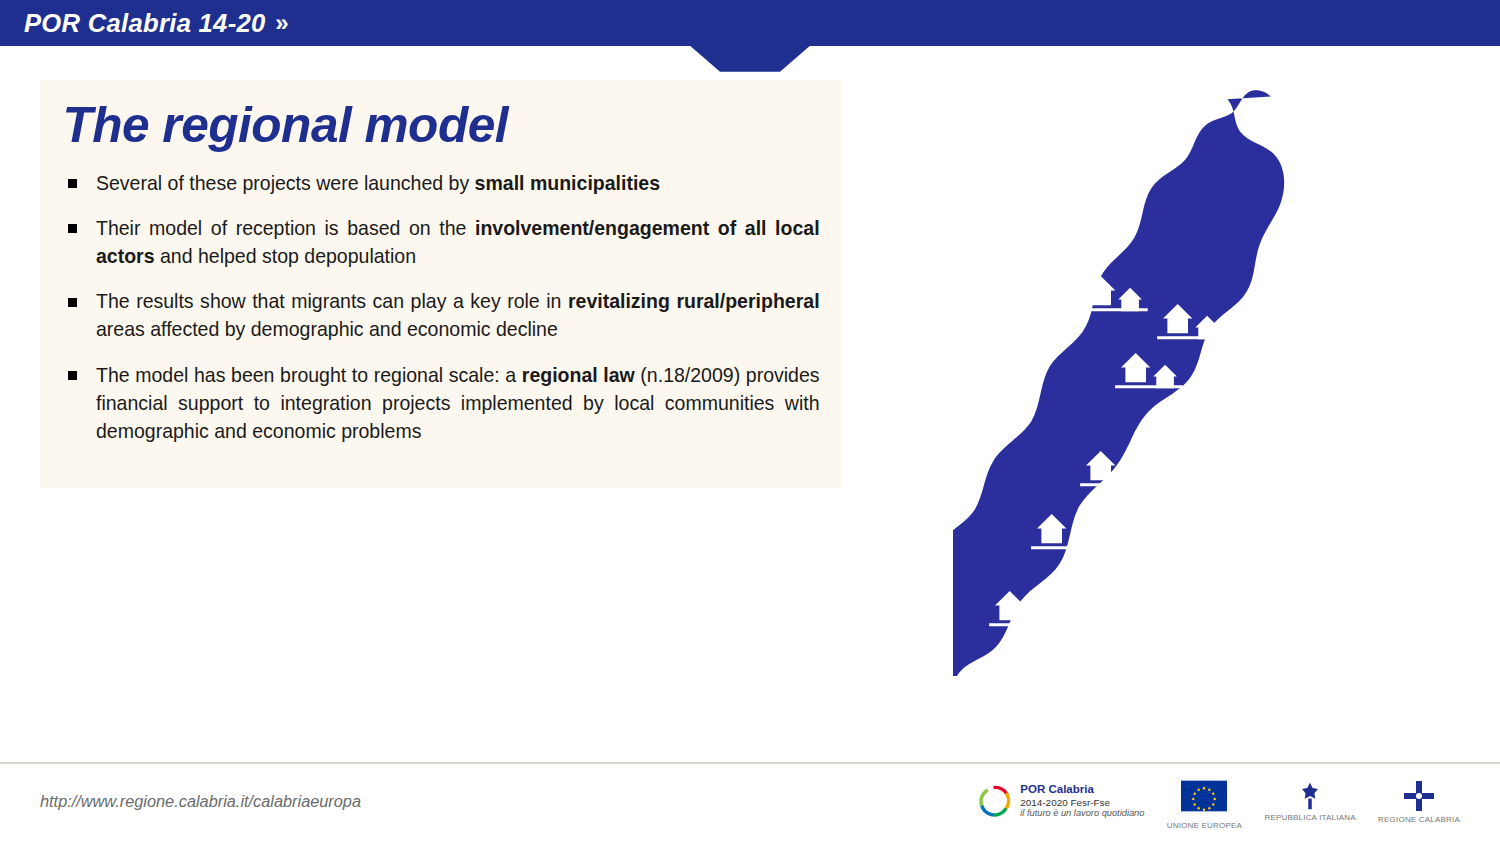POR Calabria 14-20 »
The regional model
Several of these projects were launched by small municipalities
Their model of reception is based on the involvement/engagement of all local actors and helped stop depopulation
The results show that migrants can play a key role in revitalizing rural/peripheral areas affected by demographic and economic decline
The model has been brought to regional scale: a regional law (n.18/2009) provides financial support to integration projects implemented by local communities with demographic and economic problems
Calabria with village icons
http://www.regione.calabria.it/calabriaeuropa
POR Calabria 2014-2020 Fesr-Fse il futuro è un lavoro quotidiano
UNIONE EUROPEA
REPUBBLICA ITALIANA
REGIONE CALABRIA